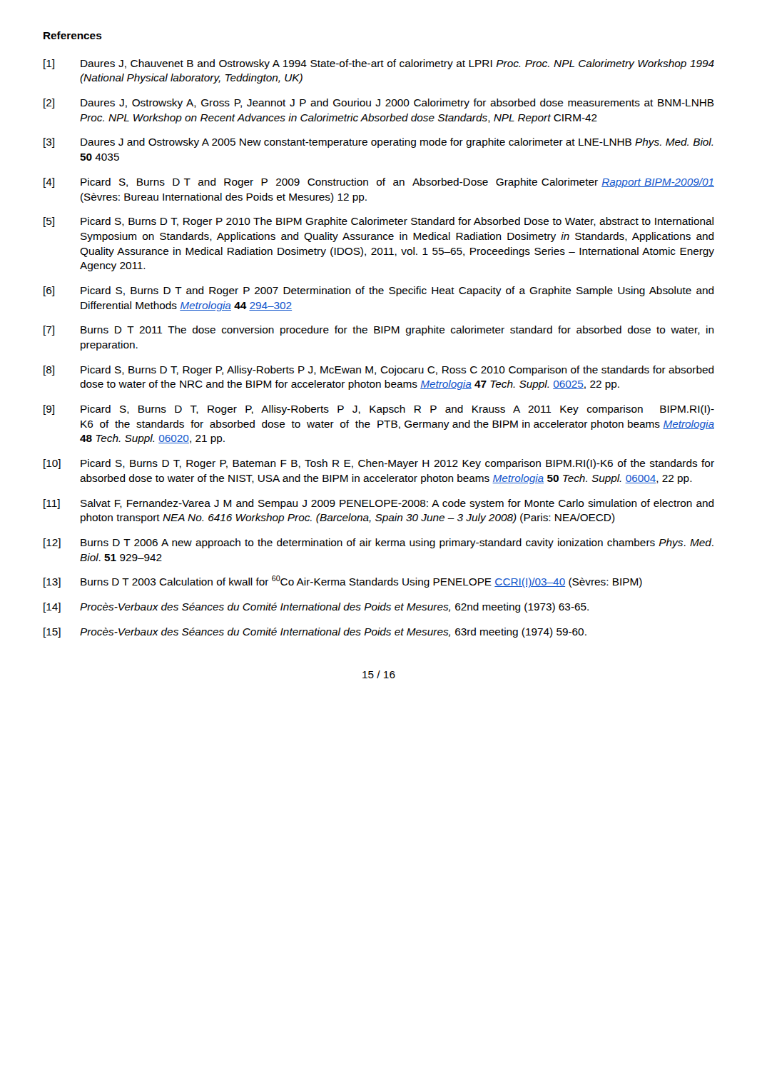References
| [1] | Daures J, Chauvenet B and Ostrowsky A 1994 State-of-the-art of calorimetry at LPRI Proc. Proc. NPL Calorimetry Workshop 1994 (National Physical laboratory, Teddington, UK) |
| [2] | Daures J, Ostrowsky A, Gross P, Jeannot J P and Gouriou J 2000 Calorimetry for absorbed dose measurements at BNM-LNHB Proc. NPL Workshop on Recent Advances in Calorimetric Absorbed dose Standards , NPL Report CIRM-42 |
| [3] | Daures J and Ostrowsky A 2005 New constant-temperature operating mode for graphite calorimeter at LNE-LNHB Phys. Med. Biol. 50 4035 |
| [4] | Picard S, Burns D T and Roger P 2009 Construction of an Absorbed-Dose Graphite Calorimeter Rapport BIPM-2009/01 (Sèvres: Bureau International des Poids et Mesures) 12 pp. |
| [5] | Picard S, Burns D T, Roger P 2010 The BIPM Graphite Calorimeter Standard for Absorbed Dose to Water, abstract to International Symposium on Standards, Applications and Quality Assurance in Medical Radiation Dosimetry in Standards, Applications and Quality Assurance in Medical Radiation Dosimetry (IDOS), 2011, vol. 1 55–65, Proceedings Series – International Atomic Energy Agency 2011. |
| [6] | Picard S, Burns D T and Roger P 2007 Determination of the Specific Heat Capacity of a Graphite Sample Using Absolute and Differential Methods Metrologia 44 294–302 |
| [7] | Burns D T 2011 The dose conversion procedure for the BIPM graphite calorimeter standard for absorbed dose to water, in preparation. |
| [8] | Picard S, Burns D T, Roger P, Allisy-Roberts P J, McEwan M, Cojocaru C, Ross C 2010 Comparison of the standards for absorbed dose to water of the NRC and the BIPM for accelerator photon beams Metrologia 47 Tech. Suppl. 06025 , 22 pp. |
| [9] | Picard S, Burns D T, Roger P, Allisy-Roberts P J, Kapsch R P and Krauss A 2011 Key comparison BIPM.RI(I)-K6 of the standards for absorbed dose to water of the PTB, Germany and the BIPM in accelerator photon beams Metrologia 48 Tech. Suppl. 06020 , 21 pp. |
| [10] | Picard S, Burns D T, Roger P, Bateman F B, Tosh R E, Chen-Mayer H 2012 Key comparison BIPM.RI(I)-K6 of the standards for absorbed dose to water of the NIST, USA and the BIPM in accelerator photon beams Metrologia 50 Tech. Suppl. 06004 , 22 pp. |
| [11] | Salvat F, Fernandez-Varea J M and Sempau J 2009 PENELOPE-2008: A code system for Monte Carlo simulation of electron and photon transport NEA No. 6416 Workshop Proc. (Barcelona, Spain 30 June – 3 July 2008) (Paris: NEA/OECD) |
| [12] | Burns D T 2006 A new approach to the determination of air kerma using primary-standard cavity ionization chambers Phys . Med . Biol . 51 929–942 |
| [13] | Burns D T 2003 Calculation of kwall for 60 Co Air-Kerma Standards Using PENELOPE CCRI(I)/03–40 (Sèvres: BIPM) |
| [14] | Procès-Verbaux des Séances du Comité International des Poids et Mesures, 62nd meeting (1973) 63-65. |
| [15] | Procès-Verbaux des Séances du Comité International des Poids et Mesures, 63rd meeting (1974) 59-60. |
15 / 16